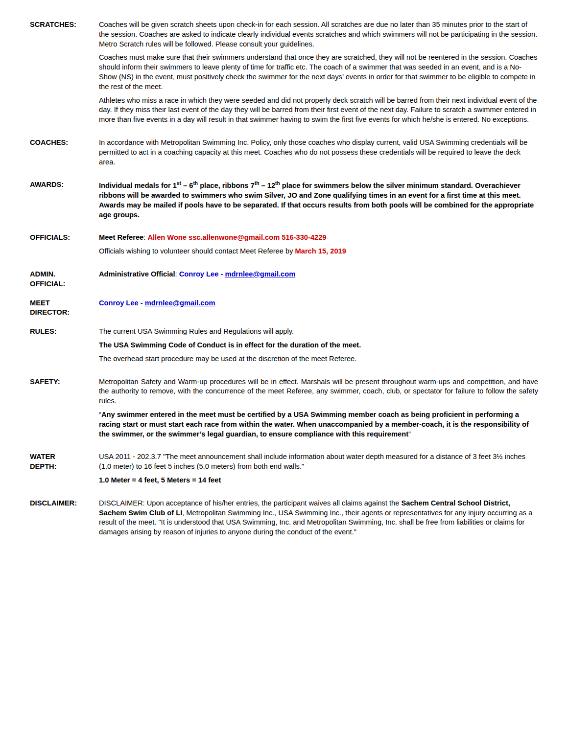| SCRATCHES: | Coaches will be given scratch sheets upon check-in for each session. All scratches are due no later than 35 minutes prior to the start of the session. Coaches are asked to indicate clearly individual events scratches and which swimmers will not be participating in the session. Metro Scratch rules will be followed. Please consult your guidelines. Coaches must make sure that their swimmers understand that once they are scratched, they will not be reentered in the session. Coaches should inform their swimmers to leave plenty of time for traffic etc. The coach of a swimmer that was seeded in an event, and is a No-Show (NS) in the event, must positively check the swimmer for the next days’ events in order for that swimmer to be eligible to compete in the rest of the meet. Athletes who miss a race in which they were seeded and did not properly deck scratch will be barred from their next individual event of the day. If they miss their last event of the day they will be barred from their first event of the next day. Failure to scratch a swimmer entered in more than five events in a day will result in that swimmer having to swim the first five events for which he/she is entered. No exceptions. |
| COACHES: | In accordance with Metropolitan Swimming Inc. Policy, only those coaches who display current, valid USA Swimming credentials will be permitted to act in a coaching capacity at this meet. Coaches who do not possess these credentials will be required to leave the deck area. |
| AWARDS: | Individual medals for 1 st – 6 th place, ribbons 7 th – 12 th place for swimmers below the silver minimum standard. Overachiever ribbons will be awarded to swimmers who swim Silver, JO and Zone qualifying times in an event for a first time at this meet. Awards may be mailed if pools have to be separated. If that occurs results from both pools will be combined for the appropriate age groups. |
| OFFICIALS: | Meet Referee : Allen Wone ssc.allenwone@gmail.com 516-330-4229 Officials wishing to volunteer should contact Meet Referee by March 15, 2019 |
| ADMIN. OFFICIAL: | Administrative Official : Conroy Lee - mdrnlee@gmail.com |
| MEET DIRECTOR: | Conroy Lee - mdrnlee@gmail.com |
| RULES: | The current USA Swimming Rules and Regulations will apply. The USA Swimming Code of Conduct is in effect for the duration of the meet. The overhead start procedure may be used at the discretion of the meet Referee. |
| SAFETY: | Metropolitan Safety and Warm-up procedures will be in effect. Marshals will be present throughout warm-ups and competition, and have the authority to remove, with the concurrence of the meet Referee, any swimmer, coach, club, or spectator for failure to follow the safety rules. “ Any swimmer entered in the meet must be certified by a USA Swimming member coach as being proficient in performing a racing start or must start each race from within the water. When unaccompanied by a member-coach, it is the responsibility of the swimmer, or the swimmer’s legal guardian, to ensure compliance with this requirement ” |
| WATER DEPTH: | USA 2011 - 202.3.7 "The meet announcement shall include information about water depth measured for a distance of 3 feet 3½ inches (1.0 meter) to 16 feet 5 inches (5.0 meters) from both end walls." 1.0 Meter = 4 feet, 5 Meters = 14 feet |
| DISCLAIMER: | DISCLAIMER: Upon acceptance of his/her entries, the participant waives all claims against the Sachem Central School District, Sachem Swim Club of LI , Metropolitan Swimming Inc., USA Swimming Inc., their agents or representatives for any injury occurring as a result of the meet. "It is understood that USA Swimming, Inc. and Metropolitan Swimming, Inc. shall be free from liabilities or claims for damages arising by reason of injuries to anyone during the conduct of the event." |